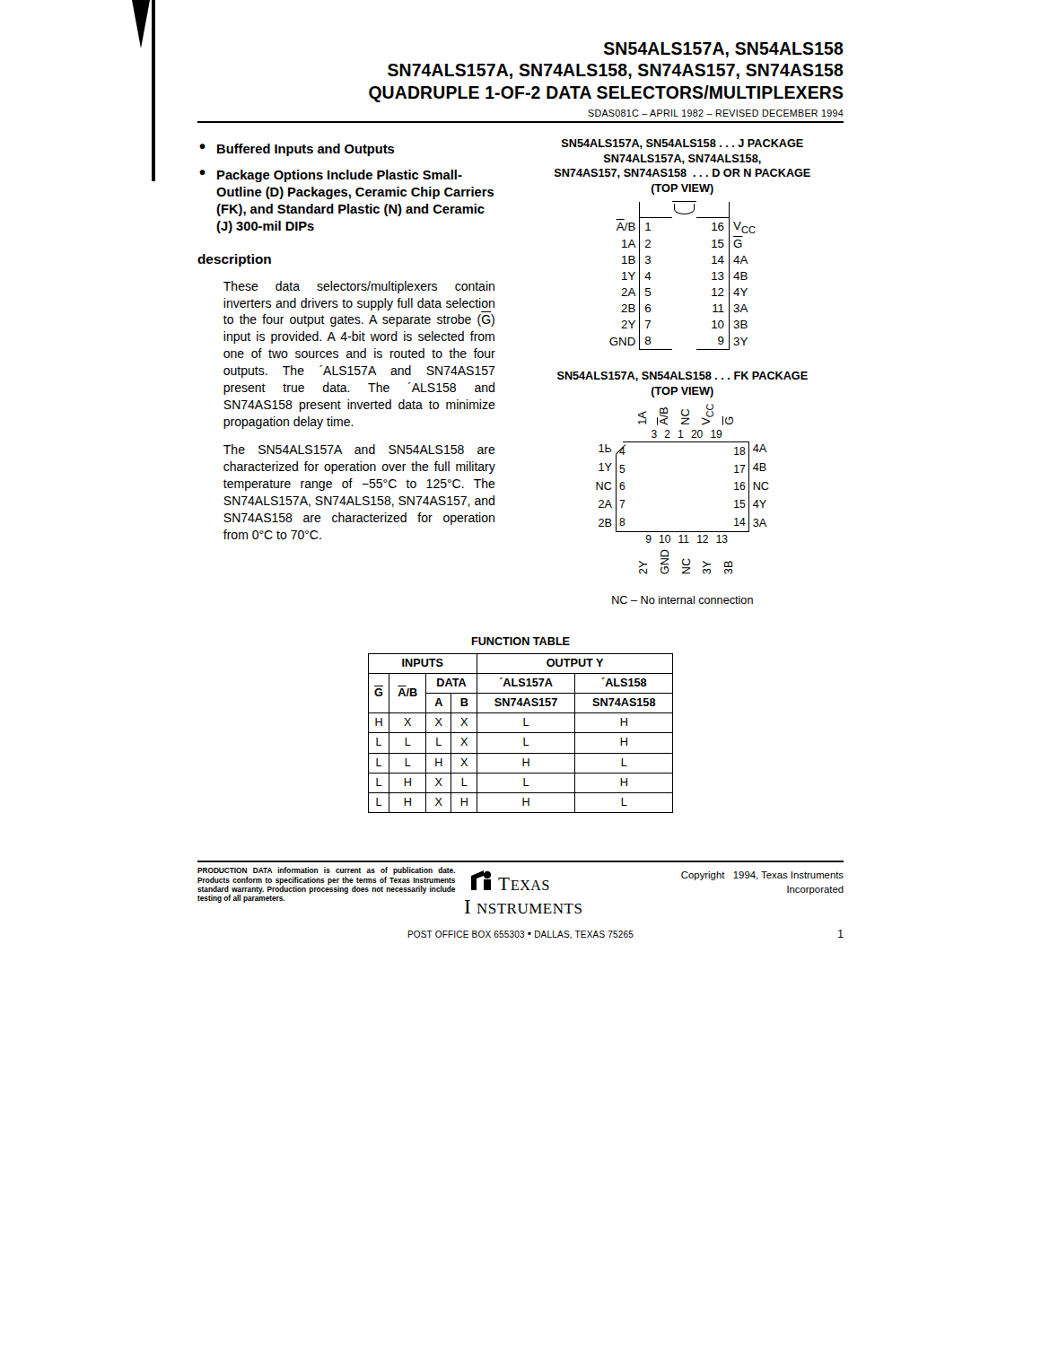SN54ALS157A, SN54ALS158
SN74ALS157A, SN74ALS158, SN74AS157, SN74AS158
QUADRUPLE 1-OF-2 DATA SELECTORS/MULTIPLEXERS
SDAS081C – APRIL 1982 – REVISED DECEMBER 1994
Buffered Inputs and Outputs
Package Options Include Plastic Small-Outline (D) Packages, Ceramic Chip Carriers (FK), and Standard Plastic (N) and Ceramic (J) 300-mil DIPs
description
These data selectors/multiplexers contain inverters and drivers to supply full data selection to the four output gates. A separate strobe (G) input is provided. A 4-bit word is selected from one of two sources and is routed to the four outputs. The ´ALS157A and SN74AS157 present true data. The ´ALS158 and SN74AS158 present inverted data to minimize propagation delay time.
The SN54ALS157A and SN54ALS158 are characterized for operation over the full military temperature range of −55°C to 125°C. The SN74ALS157A, SN74ALS158, SN74AS157, and SN74AS158 are characterized for operation from 0°C to 70°C.
SN54ALS157A, SN54ALS158 . . . J PACKAGE
SN74ALS157A, SN74ALS158,
SN74AS157, SN74AS158 . . . D OR N PACKAGE
(TOP VIEW)
| A /B | 1 | | 16 | V CC |
| 1A | 2 | | 15 | G |
| 1B | 3 | | 14 | 4A |
| 1Y | 4 | | 13 | 4B |
| 2A | 5 | | 12 | 4Y |
| 2B | 6 | | 11 | 3A |
| 2Y | 7 | | 10 | 3B |
| GND | 8 | | 9 | 3Y |
SN54ALS157A, SN54ALS158 . . . FK PACKAGE
(TOP VIEW)
1A A/B NC VCC G
3212019
1B
1Y
NC
2A
2B
45678
1817161514
4A
4B
NC
4Y
3A
910111213
2Y GND NC 3Y 3B
NC – No internal connection
FUNCTION TABLE
| INPUTS | OUTPUT Y |
| --- | --- |
| G | A /B | DATA | ´ALS157A | ´ALS158 |
| A | B | SN74AS157 | SN74AS158 |
| H | X | X | X | L | H |
| L | L | L | X | L | H |
| L | L | H | X | H | L |
| L | H | X | L | L | H |
| L | H | X | H | H | L |
PRODUCTION DATA information is current as of publication date. Products conform to specifications per the terms of Texas Instruments standard warranty. Production processing does not necessarily include testing of all parameters.
T EXAS I NSTRUMENTS
Copyright 1994, Texas Instruments Incorporated
POST OFFICE BOX 655303 • DALLAS, TEXAS 75265
1